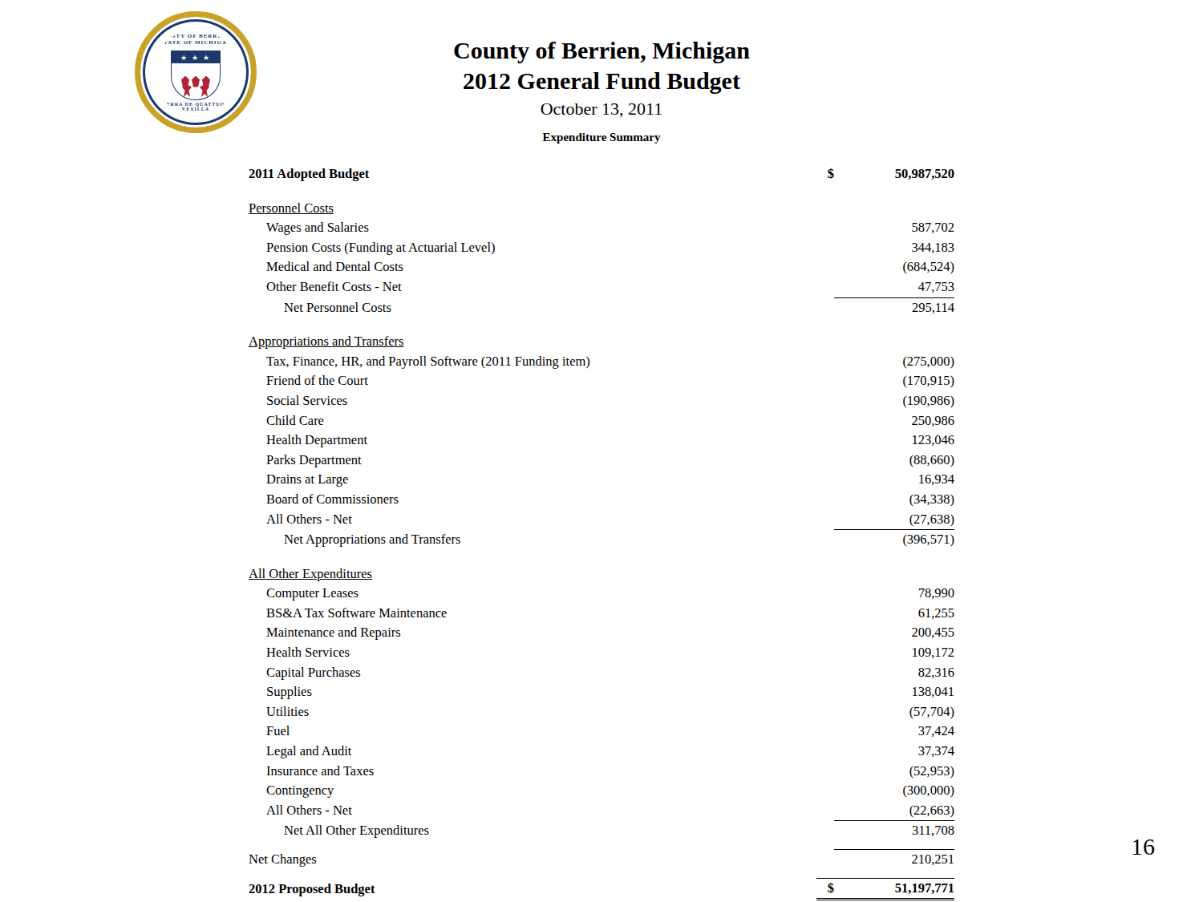County of Berrien • State of Michigan
★ ★ ★
Terra de Quattuor Vexilla
County of Berrien, Michigan
2012 General Fund Budget
October 13, 2011
Expenditure Summary
| 2011 Adopted Budget | $ | 50,987,520 |
| Personnel Costs | | |
| Wages and Salaries | | 587,702 |
| Pension Costs (Funding at Actuarial Level) | | 344,183 |
| Medical and Dental Costs | | (684,524) |
| Other Benefit Costs - Net | | 47,753 |
| Net Personnel Costs | | 295,114 |
| Appropriations and Transfers | | |
| Tax, Finance, HR, and Payroll Software (2011 Funding item) | | (275,000) |
| Friend of the Court | | (170,915) |
| Social Services | | (190,986) |
| Child Care | | 250,986 |
| Health Department | | 123,046 |
| Parks Department | | (88,660) |
| Drains at Large | | 16,934 |
| Board of Commissioners | | (34,338) |
| All Others - Net | | (27,638) |
| Net Appropriations and Transfers | | (396,571) |
| All Other Expenditures | | |
| Computer Leases | | 78,990 |
| BS&A Tax Software Maintenance | | 61,255 |
| Maintenance and Repairs | | 200,455 |
| Health Services | | 109,172 |
| Capital Purchases | | 82,316 |
| Supplies | | 138,041 |
| Utilities | | (57,704) |
| Fuel | | 37,424 |
| Legal and Audit | | 37,374 |
| Insurance and Taxes | | (52,953) |
| Contingency | | (300,000) |
| All Others - Net | | (22,663) |
| Net All Other Expenditures | | 311,708 |
| Net Changes | | 210,251 |
| 2012 Proposed Budget | $ | 51,197,771 |
16